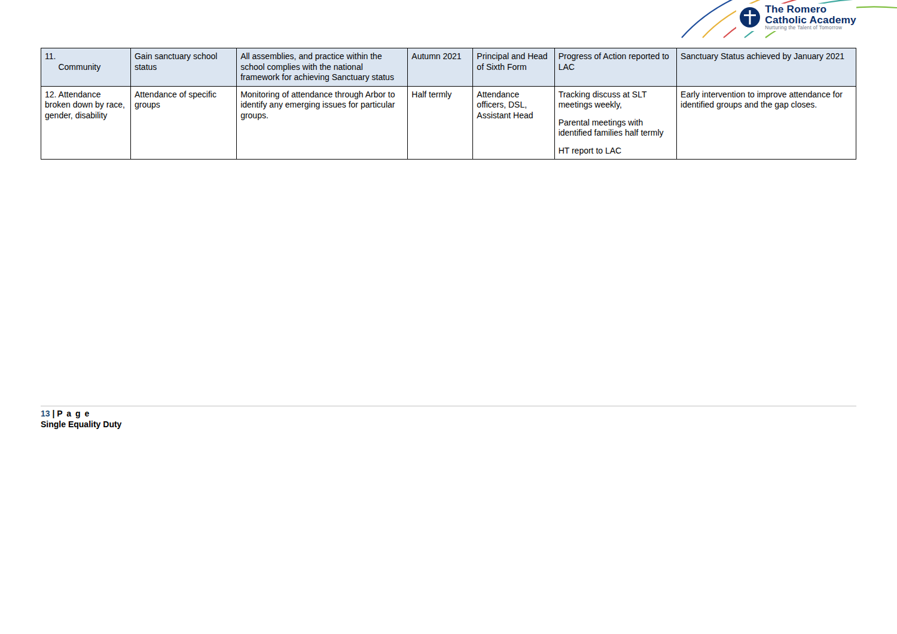The Romero
Catholic Academy
Nurturing the Talent of Tomorrow
| 11. Community | Gain sanctuary school status | All assemblies, and practice within the school complies with the national framework for achieving Sanctuary status | Autumn 2021 | Principal and Head of Sixth Form | Progress of Action reported to LAC | Sanctuary Status achieved by January 2021 |
| 12. Attendance broken down by race, gender, disability | Attendance of specific groups | Monitoring of attendance through Arbor to identify any emerging issues for particular groups. | Half termly | Attendance officers, DSL, Assistant Head | Tracking discuss at SLT meetings weekly, Parental meetings with identified families half termly HT report to LAC | Early intervention to improve attendance for identified groups and the gap closes. |
13 | P a g e
Single Equality Duty